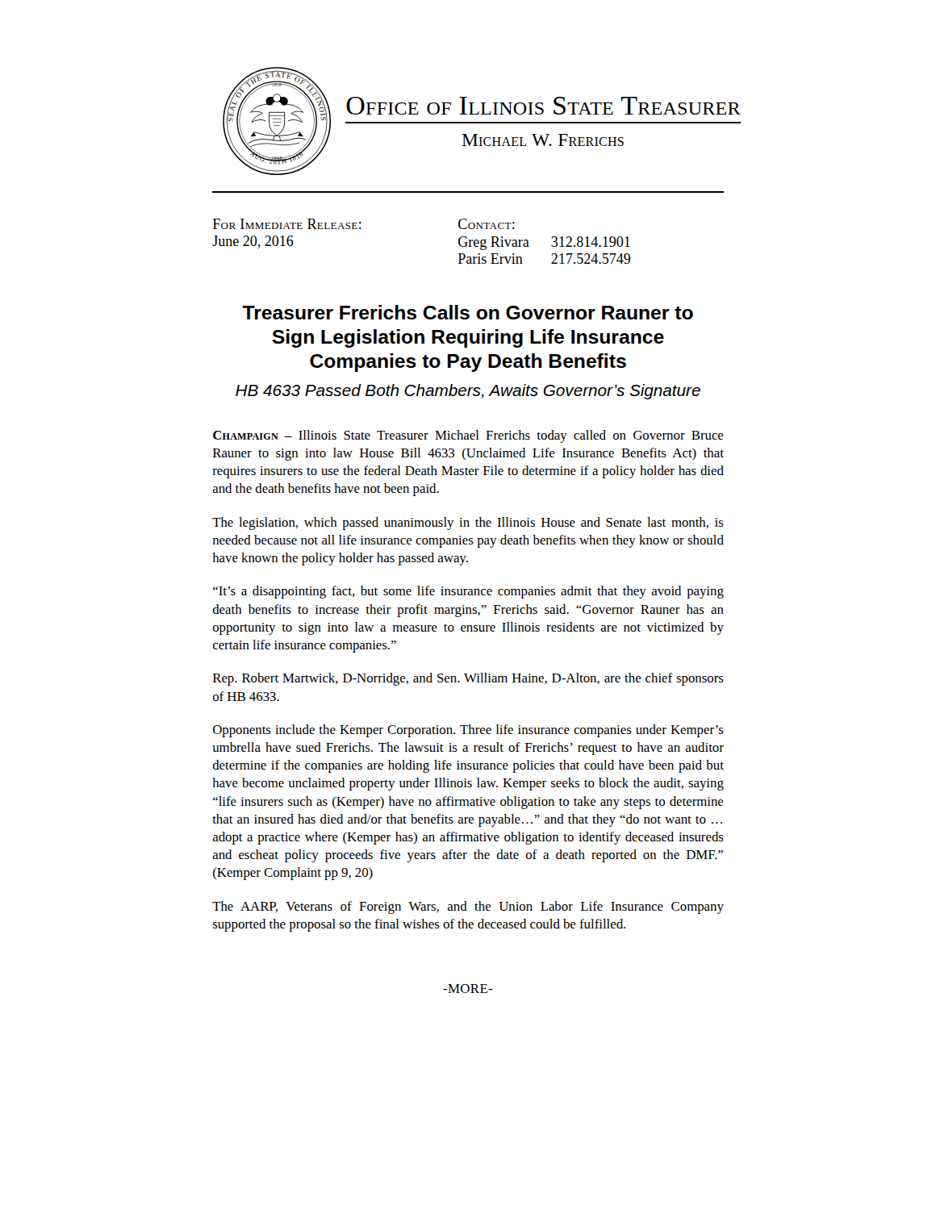SEAL OF THE STATE OF ILLINOIS AUG. 26TH 1818 1868 1818
Office of Illinois State Treasurer Michael W. Frerichs
For Immediate Release:
June 20, 2016
Contact:
| Greg Rivara | 312.814.1901 |
| Paris Ervin | 217.524.5749 |
Treasurer Frerichs Calls on Governor Rauner to Sign Legislation Requiring Life Insurance Companies to Pay Death Benefits
HB 4633 Passed Both Chambers, Awaits Governor’s Signature
Champaign – Illinois State Treasurer Michael Frerichs today called on Governor Bruce Rauner to sign into law House Bill 4633 (Unclaimed Life Insurance Benefits Act) that requires insurers to use the federal Death Master File to determine if a policy holder has died and the death benefits have not been paid.
The legislation, which passed unanimously in the Illinois House and Senate last month, is needed because not all life insurance companies pay death benefits when they know or should have known the policy holder has passed away.
“It’s a disappointing fact, but some life insurance companies admit that they avoid paying death benefits to increase their profit margins,” Frerichs said. “Governor Rauner has an opportunity to sign into law a measure to ensure Illinois residents are not victimized by certain life insurance companies.”
Rep. Robert Martwick, D-Norridge, and Sen. William Haine, D-Alton, are the chief sponsors of HB 4633.
Opponents include the Kemper Corporation. Three life insurance companies under Kemper’s umbrella have sued Frerichs. The lawsuit is a result of Frerichs’ request to have an auditor determine if the companies are holding life insurance policies that could have been paid but have become unclaimed property under Illinois law. Kemper seeks to block the audit, saying “life insurers such as (Kemper) have no affirmative obligation to take any steps to determine that an insured has died and/or that benefits are payable…” and that they “do not want to … adopt a practice where (Kemper has) an affirmative obligation to identify deceased insureds and escheat policy proceeds five years after the date of a death reported on the DMF.” (Kemper Complaint pp 9, 20)
The AARP, Veterans of Foreign Wars, and the Union Labor Life Insurance Company supported the proposal so the final wishes of the deceased could be fulfilled.
-MORE-